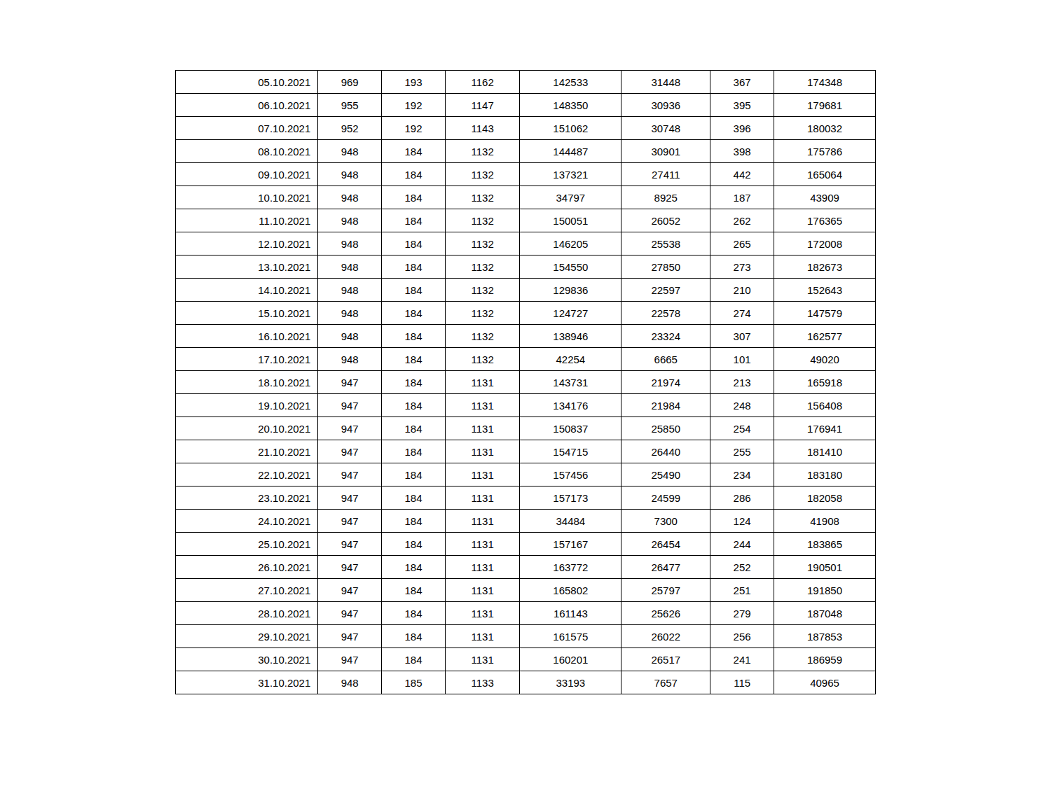| 05.10.2021 | 969 | 193 | 1162 | 142533 | 31448 | 367 | 174348 |
| 06.10.2021 | 955 | 192 | 1147 | 148350 | 30936 | 395 | 179681 |
| 07.10.2021 | 952 | 192 | 1143 | 151062 | 30748 | 396 | 180032 |
| 08.10.2021 | 948 | 184 | 1132 | 144487 | 30901 | 398 | 175786 |
| 09.10.2021 | 948 | 184 | 1132 | 137321 | 27411 | 442 | 165064 |
| 10.10.2021 | 948 | 184 | 1132 | 34797 | 8925 | 187 | 43909 |
| 11.10.2021 | 948 | 184 | 1132 | 150051 | 26052 | 262 | 176365 |
| 12.10.2021 | 948 | 184 | 1132 | 146205 | 25538 | 265 | 172008 |
| 13.10.2021 | 948 | 184 | 1132 | 154550 | 27850 | 273 | 182673 |
| 14.10.2021 | 948 | 184 | 1132 | 129836 | 22597 | 210 | 152643 |
| 15.10.2021 | 948 | 184 | 1132 | 124727 | 22578 | 274 | 147579 |
| 16.10.2021 | 948 | 184 | 1132 | 138946 | 23324 | 307 | 162577 |
| 17.10.2021 | 948 | 184 | 1132 | 42254 | 6665 | 101 | 49020 |
| 18.10.2021 | 947 | 184 | 1131 | 143731 | 21974 | 213 | 165918 |
| 19.10.2021 | 947 | 184 | 1131 | 134176 | 21984 | 248 | 156408 |
| 20.10.2021 | 947 | 184 | 1131 | 150837 | 25850 | 254 | 176941 |
| 21.10.2021 | 947 | 184 | 1131 | 154715 | 26440 | 255 | 181410 |
| 22.10.2021 | 947 | 184 | 1131 | 157456 | 25490 | 234 | 183180 |
| 23.10.2021 | 947 | 184 | 1131 | 157173 | 24599 | 286 | 182058 |
| 24.10.2021 | 947 | 184 | 1131 | 34484 | 7300 | 124 | 41908 |
| 25.10.2021 | 947 | 184 | 1131 | 157167 | 26454 | 244 | 183865 |
| 26.10.2021 | 947 | 184 | 1131 | 163772 | 26477 | 252 | 190501 |
| 27.10.2021 | 947 | 184 | 1131 | 165802 | 25797 | 251 | 191850 |
| 28.10.2021 | 947 | 184 | 1131 | 161143 | 25626 | 279 | 187048 |
| 29.10.2021 | 947 | 184 | 1131 | 161575 | 26022 | 256 | 187853 |
| 30.10.2021 | 947 | 184 | 1131 | 160201 | 26517 | 241 | 186959 |
| 31.10.2021 | 948 | 185 | 1133 | 33193 | 7657 | 115 | 40965 |